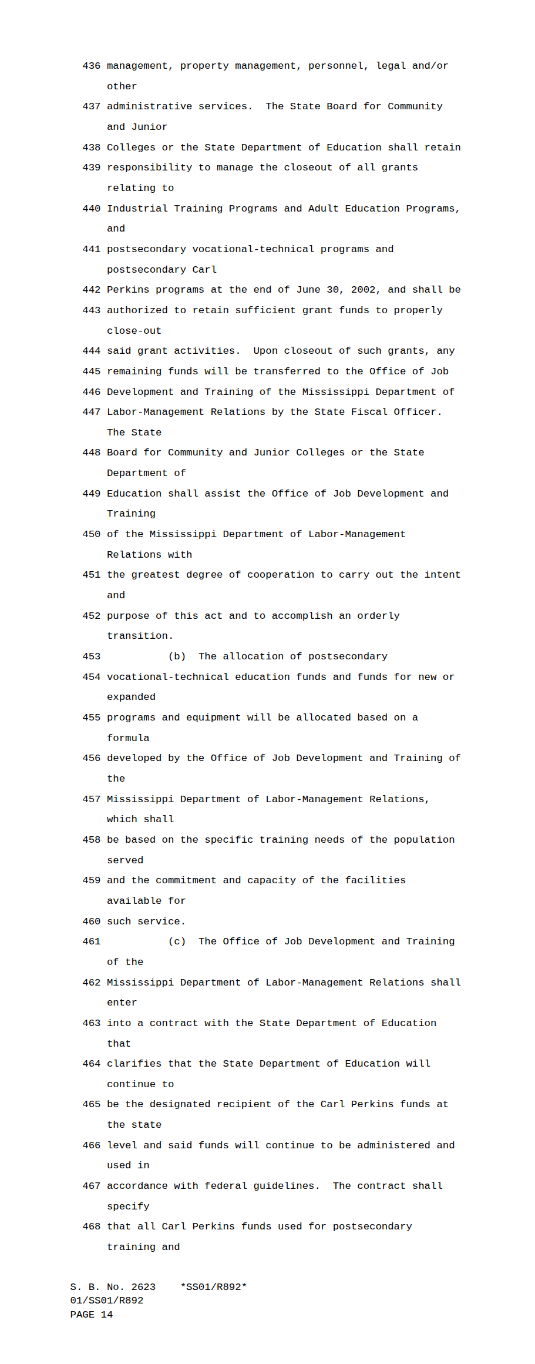management, property management, personnel, legal and/or other
administrative services. The State Board for Community and Junior
Colleges or the State Department of Education shall retain
responsibility to manage the closeout of all grants relating to
Industrial Training Programs and Adult Education Programs, and
postsecondary vocational-technical programs and postsecondary Carl
Perkins programs at the end of June 30, 2002, and shall be
authorized to retain sufficient grant funds to properly close-out
said grant activities. Upon closeout of such grants, any
remaining funds will be transferred to the Office of Job
Development and Training of the Mississippi Department of
Labor-Management Relations by the State Fiscal Officer. The State
Board for Community and Junior Colleges or the State Department of
Education shall assist the Office of Job Development and Training
of the Mississippi Department of Labor-Management Relations with
the greatest degree of cooperation to carry out the intent and
purpose of this act and to accomplish an orderly transition.
(b) The allocation of postsecondary
vocational-technical education funds and funds for new or expanded
programs and equipment will be allocated based on a formula
developed by the Office of Job Development and Training of the
Mississippi Department of Labor-Management Relations, which shall
be based on the specific training needs of the population served
and the commitment and capacity of the facilities available for
such service.
(c) The Office of Job Development and Training of the
Mississippi Department of Labor-Management Relations shall enter
into a contract with the State Department of Education that
clarifies that the State Department of Education will continue to
be the designated recipient of the Carl Perkins funds at the state
level and said funds will continue to be administered and used in
accordance with federal guidelines. The contract shall specify
that all Carl Perkins funds used for postsecondary training and
S. B. No. 2623 *SS01/R892*
01/SS01/R892
PAGE 14